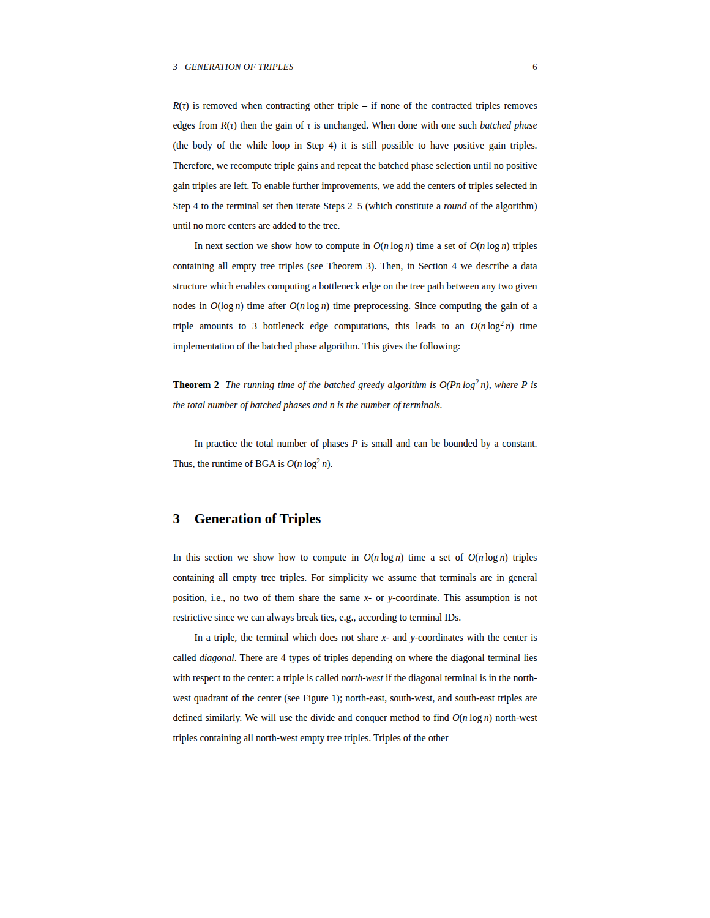3 GENERATION OF TRIPLES 6
R(τ) is removed when contracting other triple – if none of the contracted triples removes edges from R(τ) then the gain of τ is unchanged. When done with one such batched phase (the body of the while loop in Step 4) it is still possible to have positive gain triples. Therefore, we recompute triple gains and repeat the batched phase selection until no positive gain triples are left. To enable further improvements, we add the centers of triples selected in Step 4 to the terminal set then iterate Steps 2–5 (which constitute a round of the algorithm) until no more centers are added to the tree.
In next section we show how to compute in O(n log n) time a set of O(n log n) triples containing all empty tree triples (see Theorem 3). Then, in Section 4 we describe a data structure which enables computing a bottleneck edge on the tree path between any two given nodes in O(log n) time after O(n log n) time preprocessing. Since computing the gain of a triple amounts to 3 bottleneck edge computations, this leads to an O(n log2 n) time implementation of the batched phase algorithm. This gives the following:
Theorem 2 The running time of the batched greedy algorithm is O(Pn log2 n), where P is the total number of batched phases and n is the number of terminals.
In practice the total number of phases P is small and can be bounded by a constant. Thus, the runtime of BGA is O(n log2 n).
3 Generation of Triples
In this section we show how to compute in O(n log n) time a set of O(n log n) triples containing all empty tree triples. For simplicity we assume that terminals are in general position, i.e., no two of them share the same x- or y-coordinate. This assumption is not restrictive since we can always break ties, e.g., according to terminal IDs.
In a triple, the terminal which does not share x- and y-coordinates with the center is called diagonal. There are 4 types of triples depending on where the diagonal terminal lies with respect to the center: a triple is called north-west if the diagonal terminal is in the north-west quadrant of the center (see Figure 1); north-east, south-west, and south-east triples are defined similarly. We will use the divide and conquer method to find O(n log n) north-west triples containing all north-west empty tree triples. Triples of the other